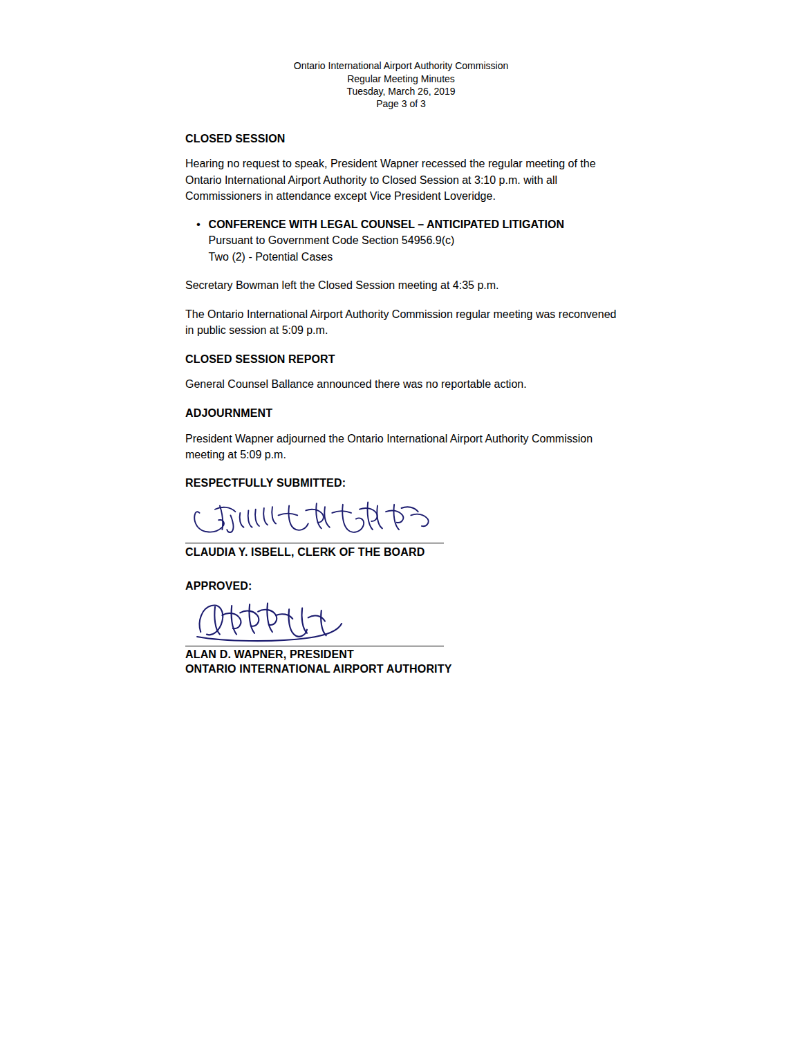Ontario International Airport Authority Commission
Regular Meeting Minutes
Tuesday, March 26, 2019
Page 3 of 3
Closed Session
Hearing no request to speak, President Wapner recessed the regular meeting of the Ontario International Airport Authority to Closed Session at 3:10 p.m. with all Commissioners in attendance except Vice President Loveridge.
CONFERENCE WITH LEGAL COUNSEL – ANTICIPATED LITIGATION Pursuant to Government Code Section 54956.9(c) Two (2) - Potential Cases
Secretary Bowman left the Closed Session meeting at 4:35 p.m.
The Ontario International Airport Authority Commission regular meeting was reconvened in public session at 5:09 p.m.
Closed Session Report
General Counsel Ballance announced there was no reportable action.
Adjournment
President Wapner adjourned the Ontario International Airport Authority Commission meeting at 5:09 p.m.
RESPECTFULLY SUBMITTED:
CLAUDIA Y. ISBELL, CLERK OF THE BOARD
APPROVED:
ALAN D. WAPNER, PRESIDENTONTARIO INTERNATIONAL AIRPORT AUTHORITY